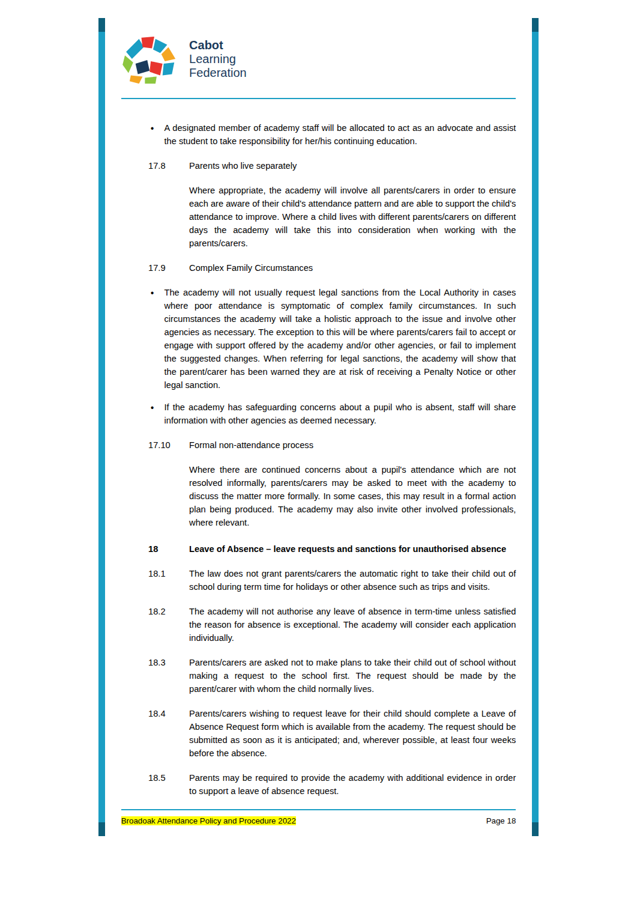Cabot
Learning
Federation
A designated member of academy staff will be allocated to act as an advocate and assist the student to take responsibility for her/his continuing education.
17.8
Parents who live separately
Where appropriate, the academy will involve all parents/carers in order to ensure each are aware of their child's attendance pattern and are able to support the child's attendance to improve. Where a child lives with different parents/carers on different days the academy will take this into consideration when working with the parents/carers.
17.9
Complex Family Circumstances
The academy will not usually request legal sanctions from the Local Authority in cases where poor attendance is symptomatic of complex family circumstances. In such circumstances the academy will take a holistic approach to the issue and involve other agencies as necessary. The exception to this will be where parents/carers fail to accept or engage with support offered by the academy and/or other agencies, or fail to implement the suggested changes. When referring for legal sanctions, the academy will show that the parent/carer has been warned they are at risk of receiving a Penalty Notice or other legal sanction.
If the academy has safeguarding concerns about a pupil who is absent, staff will share information with other agencies as deemed necessary.
17.10
Formal non-attendance process
Where there are continued concerns about a pupil's attendance which are not resolved informally, parents/carers may be asked to meet with the academy to discuss the matter more formally. In some cases, this may result in a formal action plan being produced. The academy may also invite other involved professionals, where relevant.
18
Leave of Absence – leave requests and sanctions for unauthorised absence
18.1
The law does not grant parents/carers the automatic right to take their child out of school during term time for holidays or other absence such as trips and visits.
18.2
The academy will not authorise any leave of absence in term-time unless satisfied the reason for absence is exceptional. The academy will consider each application individually.
18.3
Parents/carers are asked not to make plans to take their child out of school without making a request to the school first. The request should be made by the parent/carer with whom the child normally lives.
18.4
Parents/carers wishing to request leave for their child should complete a Leave of Absence Request form which is available from the academy. The request should be submitted as soon as it is anticipated; and, wherever possible, at least four weeks before the absence.
18.5
Parents may be required to provide the academy with additional evidence in order to support a leave of absence request.
Broadoak Attendance Policy and Procedure 2022
Page 18